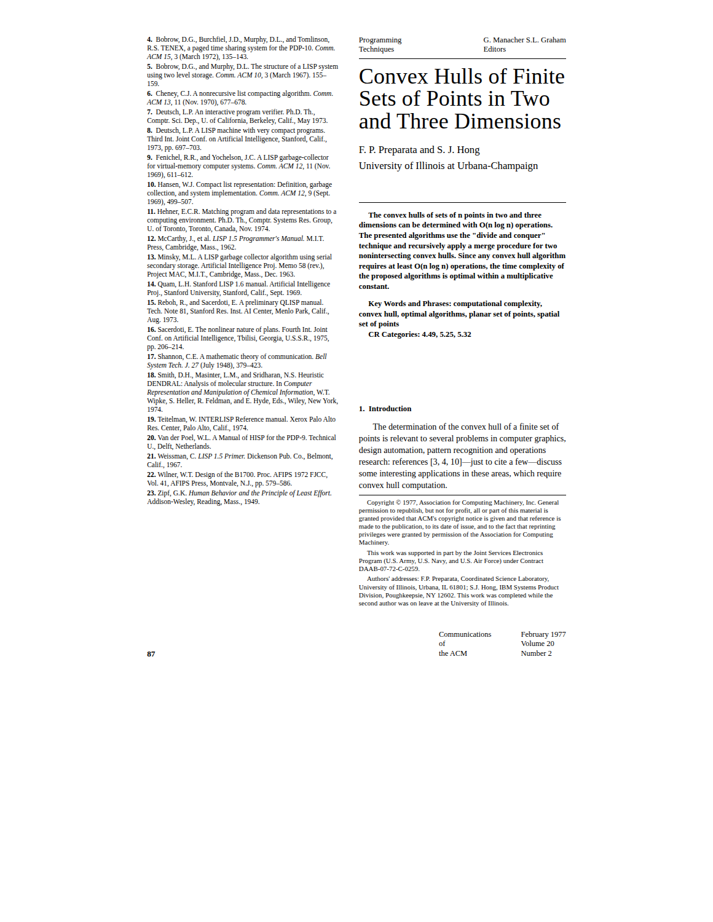4. Bobrow, D.G., Burchfiel, J.D., Murphy, D.L., and Tomlinson, R.S. TENEX, a paged time sharing system for the PDP-10. Comm. ACM 15, 3 (March 1972), 135–143.
5. Bobrow, D.G., and Murphy, D.L. The structure of a LISP system using two level storage. Comm. ACM 10, 3 (March 1967). 155–159.
6. Cheney, C.J. A nonrecursive list compacting algorithm. Comm. ACM 13, 11 (Nov. 1970), 677–678.
7. Deutsch, L.P. An interactive program verifier. Ph.D. Th., Comptr. Sci. Dep., U. of California, Berkeley, Calif., May 1973.
8. Deutsch, L.P. A LISP machine with very compact programs. Third Int. Joint Conf. on Artificial Intelligence, Stanford, Calif., 1973, pp. 697–703.
9. Fenichel, R.R., and Yochelson, J.C. A LISP garbage-collector for virtual-memory computer systems. Comm. ACM 12, 11 (Nov. 1969), 611–612.
10. Hansen, W.J. Compact list representation: Definition, garbage collection, and system implementation. Comm. ACM 12, 9 (Sept. 1969), 499–507.
11. Hehner, E.C.R. Matching program and data representations to a computing environment. Ph.D. Th., Comptr. Systems Res. Group, U. of Toronto, Toronto, Canada, Nov. 1974.
12. McCarthy, J., et al. LISP 1.5 Programmer's Manual. M.I.T. Press, Cambridge, Mass., 1962.
13. Minsky, M.L. A LISP garbage collector algorithm using serial secondary storage. Artificial Intelligence Proj. Memo 58 (rev.), Project MAC, M.I.T., Cambridge, Mass., Dec. 1963.
14. Quam, L.H. Stanford LISP 1.6 manual. Artificial Intelligence Proj., Stanford University, Stanford, Calif., Sept. 1969.
15. Reboh, R., and Sacerdoti, E. A preliminary QLISP manual. Tech. Note 81, Stanford Res. Inst. AI Center, Menlo Park, Calif., Aug. 1973.
16. Sacerdoti, E. The nonlinear nature of plans. Fourth Int. Joint Conf. on Artificial Intelligence, Tbilisi, Georgia, U.S.S.R., 1975, pp. 206–214.
17. Shannon, C.E. A mathematic theory of communication. Bell System Tech. J. 27 (July 1948), 379–423.
18. Smith, D.H., Masinter, L.M., and Sridharan, N.S. Heuristic DENDRAL: Analysis of molecular structure. In Computer Representation and Manipulation of Chemical Information, W.T. Wipke, S. Heller, R. Feldman, and E. Hyde, Eds., Wiley, New York, 1974.
19. Teitelman, W. INTERLISP Reference manual. Xerox Palo Alto Res. Center, Palo Alto, Calif., 1974.
20. Van der Poel, W.L. A Manual of HISP for the PDP-9. Technical U., Delft, Netherlands.
21. Weissman, C. LISP 1.5 Primer. Dickenson Pub. Co., Belmont, Calif., 1967.
22. Wilner, W.T. Design of the B1700. Proc. AFIPS 1972 FJCC, Vol. 41, AFIPS Press, Montvale, N.J., pp. 579–586.
23. Zipf, G.K. Human Behavior and the Principle of Least Effort. Addison-Wesley, Reading, Mass., 1949.
Programming
Techniques
G. Manacher S.L. Graham
Editors
Convex Hulls of Finite Sets of Points in Two and Three Dimensions
F. P. Preparata and S. J. Hong
University of Illinois at Urbana-Champaign
The convex hulls of sets of n points in two and three dimensions can be determined with O(n log n) operations. The presented algorithms use the "divide and conquer" technique and recursively apply a merge procedure for two nonintersecting convex hulls. Since any convex hull algorithm requires at least O(n log n) operations, the time complexity of the proposed algorithms is optimal within a multiplicative constant.
Key Words and Phrases: computational complexity, convex hull, optimal algorithms, planar set of points, spatial set of points
CR Categories: 4.49, 5.25, 5.32
1. Introduction
The determination of the convex hull of a finite set of points is relevant to several problems in computer graphics, design automation, pattern recognition and operations research: references [3, 4, 10]—just to cite a few—discuss some interesting applications in these areas, which require convex hull computation.
Copyright © 1977, Association for Computing Machinery, Inc. General permission to republish, but not for profit, all or part of this material is granted provided that ACM's copyright notice is given and that reference is made to the publication, to its date of issue, and to the fact that reprinting privileges were granted by permission of the Association for Computing Machinery.
This work was supported in part by the Joint Services Electronics Program (U.S. Army, U.S. Navy, and U.S. Air Force) under Contract DAAB-07-72-C-0259.
Authors' addresses: F.P. Preparata, Coordinated Science Laboratory, University of Illinois, Urbana, IL 61801; S.J. Hong, IBM Systems Product Division, Poughkeepsie, NY 12602. This work was completed while the second author was on leave at the University of Illinois.
87
Communications
of
the ACM
February 1977
Volume 20
Number 2